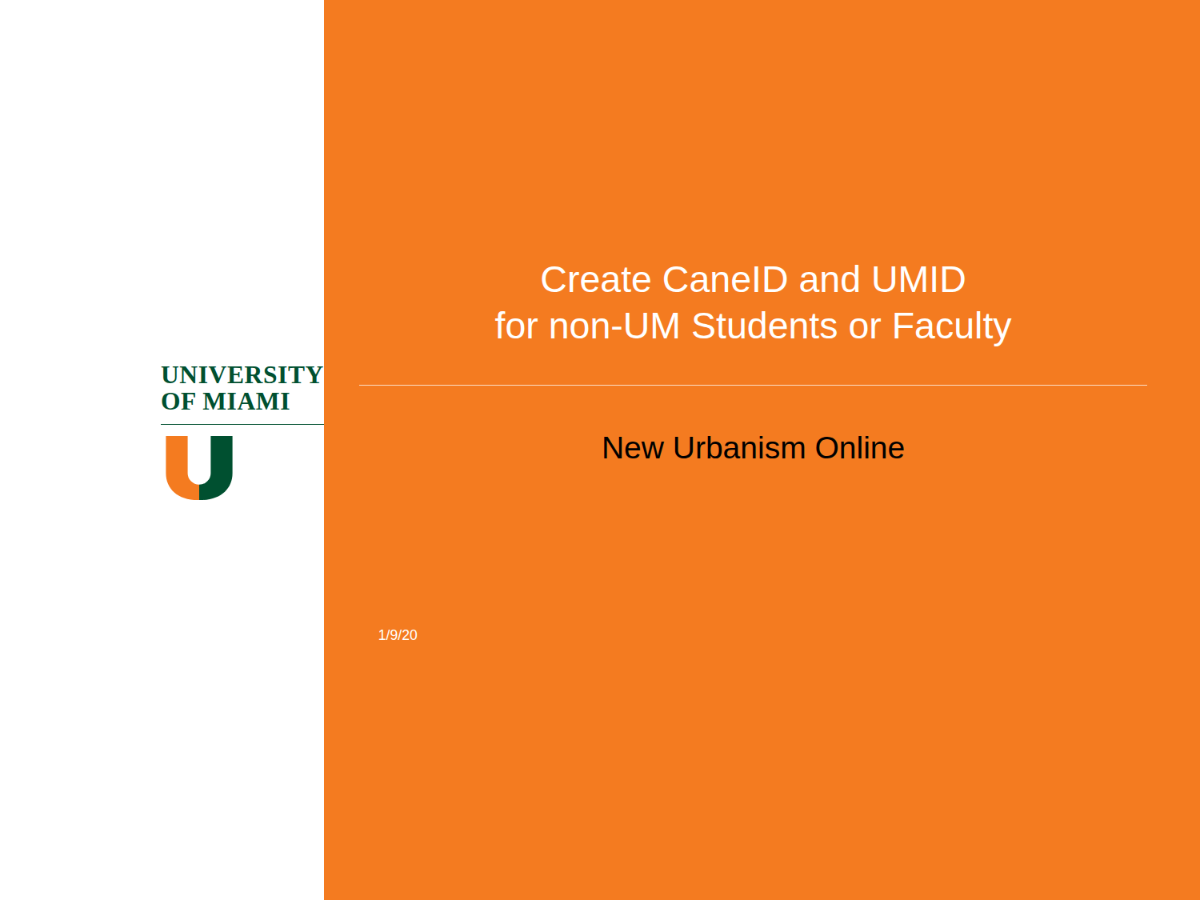University
of Miami
Create CaneID and UMID
for non-UM Students or Faculty
New Urbanism Online
1/9/20